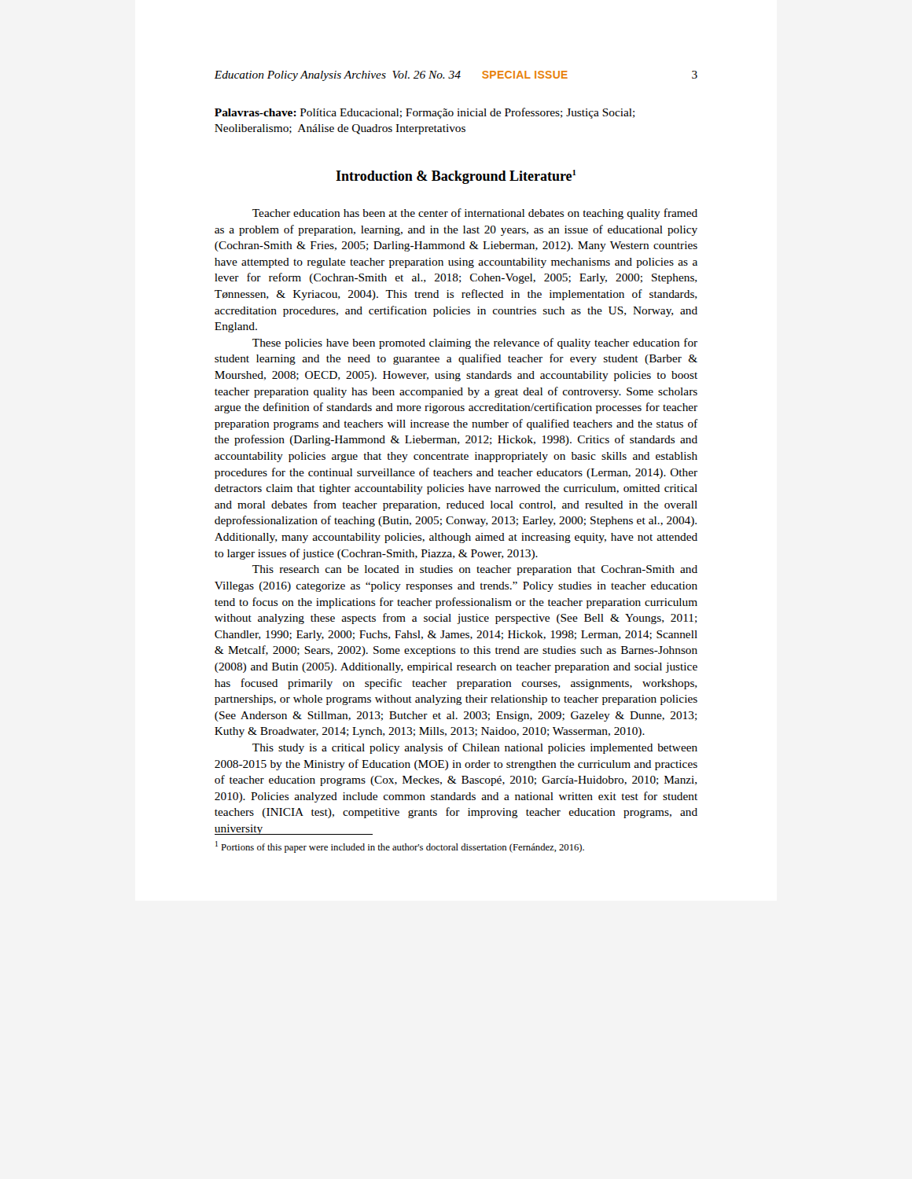Education Policy Analysis Archives Vol. 26 No. 34 SPECIAL ISSUE 3
Palavras-chave: Política Educacional; Formação inicial de Professores; Justiça Social; Neoliberalismo; Análise de Quadros Interpretativos
Introduction & Background Literature1
Teacher education has been at the center of international debates on teaching quality framed as a problem of preparation, learning, and in the last 20 years, as an issue of educational policy (Cochran-Smith & Fries, 2005; Darling-Hammond & Lieberman, 2012). Many Western countries have attempted to regulate teacher preparation using accountability mechanisms and policies as a lever for reform (Cochran-Smith et al., 2018; Cohen-Vogel, 2005; Early, 2000; Stephens, Tønnessen, & Kyriacou, 2004). This trend is reflected in the implementation of standards, accreditation procedures, and certification policies in countries such as the US, Norway, and England.
These policies have been promoted claiming the relevance of quality teacher education for student learning and the need to guarantee a qualified teacher for every student (Barber & Mourshed, 2008; OECD, 2005). However, using standards and accountability policies to boost teacher preparation quality has been accompanied by a great deal of controversy. Some scholars argue the definition of standards and more rigorous accreditation/certification processes for teacher preparation programs and teachers will increase the number of qualified teachers and the status of the profession (Darling-Hammond & Lieberman, 2012; Hickok, 1998). Critics of standards and accountability policies argue that they concentrate inappropriately on basic skills and establish procedures for the continual surveillance of teachers and teacher educators (Lerman, 2014). Other detractors claim that tighter accountability policies have narrowed the curriculum, omitted critical and moral debates from teacher preparation, reduced local control, and resulted in the overall deprofessionalization of teaching (Butin, 2005; Conway, 2013; Earley, 2000; Stephens et al., 2004). Additionally, many accountability policies, although aimed at increasing equity, have not attended to larger issues of justice (Cochran-Smith, Piazza, & Power, 2013).
This research can be located in studies on teacher preparation that Cochran-Smith and Villegas (2016) categorize as “policy responses and trends.” Policy studies in teacher education tend to focus on the implications for teacher professionalism or the teacher preparation curriculum without analyzing these aspects from a social justice perspective (See Bell & Youngs, 2011; Chandler, 1990; Early, 2000; Fuchs, Fahsl, & James, 2014; Hickok, 1998; Lerman, 2014; Scannell & Metcalf, 2000; Sears, 2002). Some exceptions to this trend are studies such as Barnes-Johnson (2008) and Butin (2005). Additionally, empirical research on teacher preparation and social justice has focused primarily on specific teacher preparation courses, assignments, workshops, partnerships, or whole programs without analyzing their relationship to teacher preparation policies (See Anderson & Stillman, 2013; Butcher et al. 2003; Ensign, 2009; Gazeley & Dunne, 2013; Kuthy & Broadwater, 2014; Lynch, 2013; Mills, 2013; Naidoo, 2010; Wasserman, 2010).
This study is a critical policy analysis of Chilean national policies implemented between 2008-2015 by the Ministry of Education (MOE) in order to strengthen the curriculum and practices of teacher education programs (Cox, Meckes, & Bascopé, 2010; García-Huidobro, 2010; Manzi, 2010). Policies analyzed include common standards and a national written exit test for student teachers (INICIA test), competitive grants for improving teacher education programs, and university
1 Portions of this paper were included in the author's doctoral dissertation (Fernández, 2016).